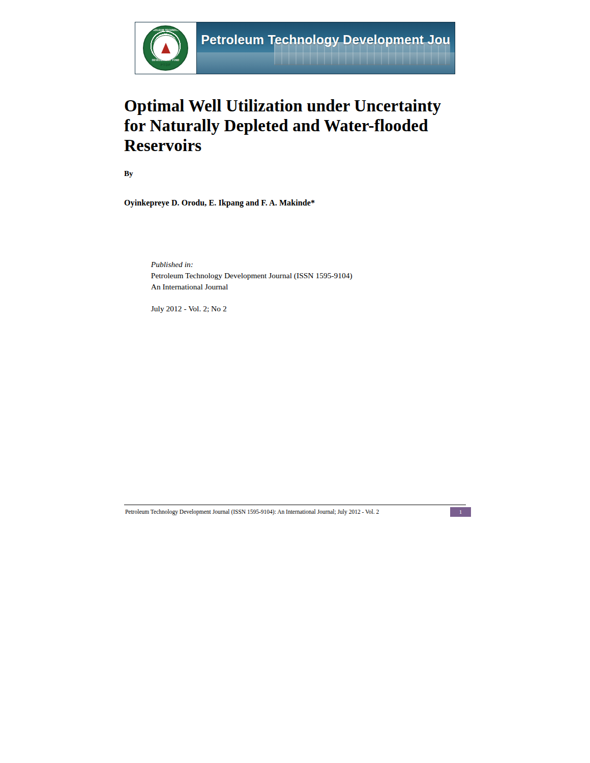PETROLEUM TECHNOLOGY
PTDF
DEVELOPMENT FUND
Petroleum Technology Development Journal
Optimal Well Utilization under Uncertainty for Naturally Depleted and Water-flooded Reservoirs
By
Oyinkepreye D. Orodu, E. Ikpang and F. A. Makinde*
Published in:
Petroleum Technology Development Journal (ISSN 1595-9104)
An International Journal
July 2012 - Vol. 2; No 2
Petroleum Technology Development Journal (ISSN 1595-9104): An International Journal; July 2012 - Vol. 2
1